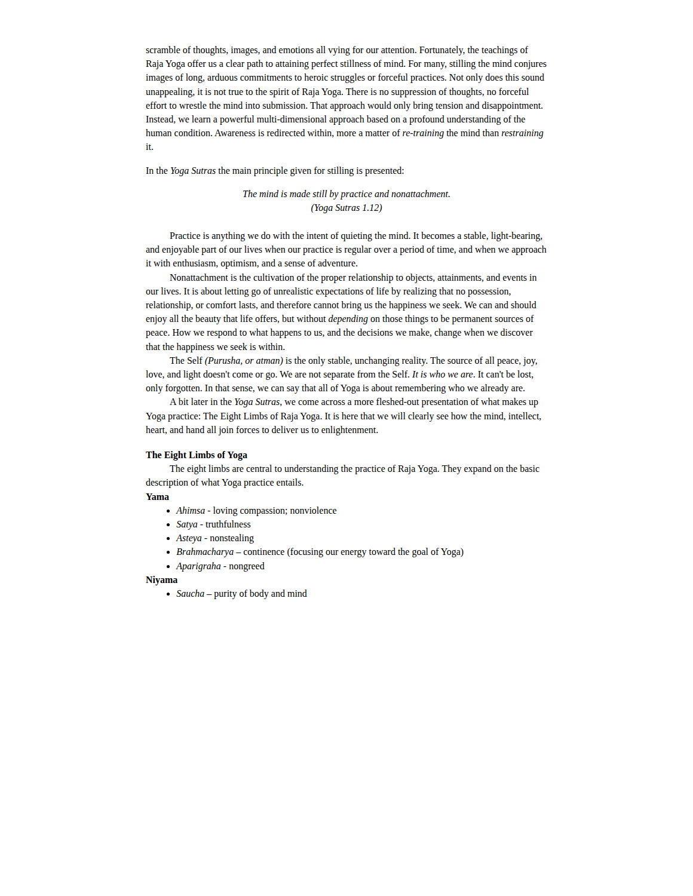scramble of thoughts, images, and emotions all vying for our attention. Fortunately, the teachings of Raja Yoga offer us a clear path to attaining perfect stillness of mind. For many, stilling the mind conjures images of long, arduous commitments to heroic struggles or forceful practices. Not only does this sound unappealing, it is not true to the spirit of Raja Yoga. There is no suppression of thoughts, no forceful effort to wrestle the mind into submission. That approach would only bring tension and disappointment. Instead, we learn a powerful multi-dimensional approach based on a profound understanding of the human condition. Awareness is redirected within, more a matter of re-training the mind than restraining it.
In the Yoga Sutras the main principle given for stilling is presented:
The mind is made still by practice and nonattachment. (Yoga Sutras 1.12)
Practice is anything we do with the intent of quieting the mind. It becomes a stable, light-bearing, and enjoyable part of our lives when our practice is regular over a period of time, and when we approach it with enthusiasm, optimism, and a sense of adventure.
Nonattachment is the cultivation of the proper relationship to objects, attainments, and events in our lives. It is about letting go of unrealistic expectations of life by realizing that no possession, relationship, or comfort lasts, and therefore cannot bring us the happiness we seek. We can and should enjoy all the beauty that life offers, but without depending on those things to be permanent sources of peace. How we respond to what happens to us, and the decisions we make, change when we discover that the happiness we seek is within.
The Self (Purusha, or atman) is the only stable, unchanging reality. The source of all peace, joy, love, and light doesn't come or go. We are not separate from the Self. It is who we are. It can't be lost, only forgotten. In that sense, we can say that all of Yoga is about remembering who we already are.
A bit later in the Yoga Sutras, we come across a more fleshed-out presentation of what makes up Yoga practice: The Eight Limbs of Raja Yoga. It is here that we will clearly see how the mind, intellect, heart, and hand all join forces to deliver us to enlightenment.
The Eight Limbs of Yoga
The eight limbs are central to understanding the practice of Raja Yoga. They expand on the basic description of what Yoga practice entails.
Yama
Ahimsa - loving compassion; nonviolence
Satya - truthfulness
Asteya - nonstealing
Brahmacharya – continence (focusing our energy toward the goal of Yoga)
Aparigraha - nongreed
Niyama
Saucha – purity of body and mind